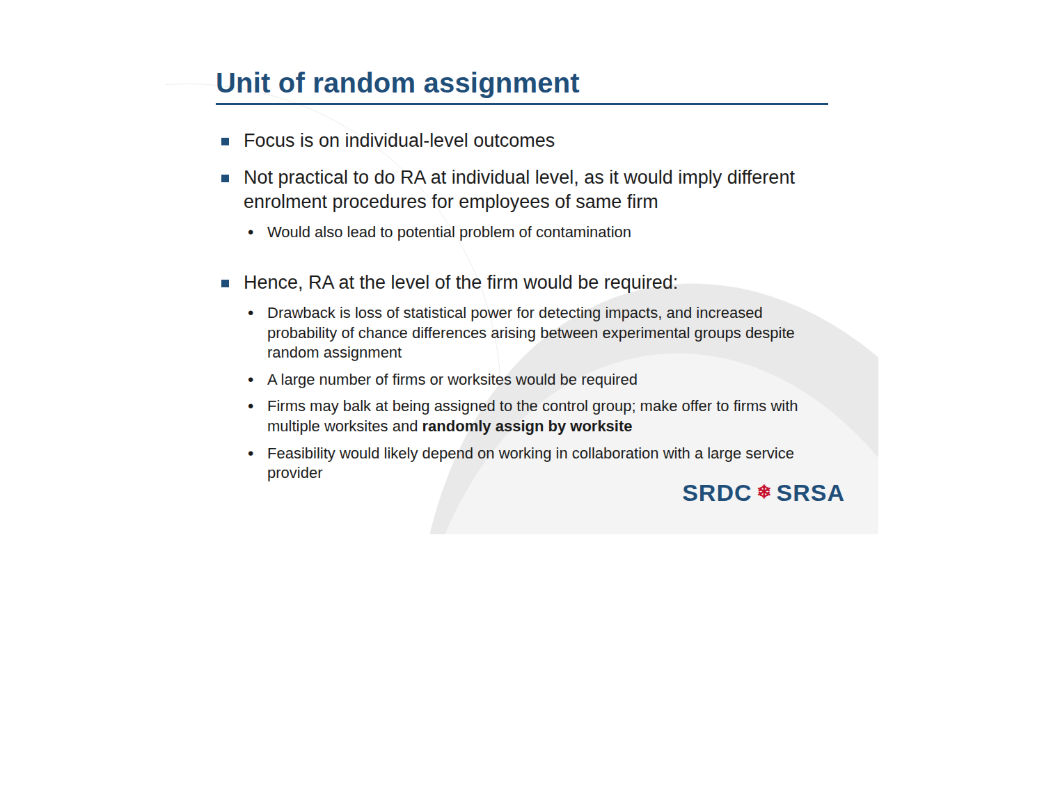Unit of random assignment
Focus is on individual-level outcomes
Not practical to do RA at individual level, as it would imply different enrolment procedures for employees of same firm
Would also lead to potential problem of contamination
Hence, RA at the level of the firm would be required:
Drawback is loss of statistical power for detecting impacts, and increased probability of chance differences arising between experimental groups despite random assignment
A large number of firms or worksites would be required
Firms may balk at being assigned to the control group; make offer to firms with multiple worksites and randomly assign by worksite
Feasibility would likely depend on working in collaboration with a large service provider
SRDC❄SRSA